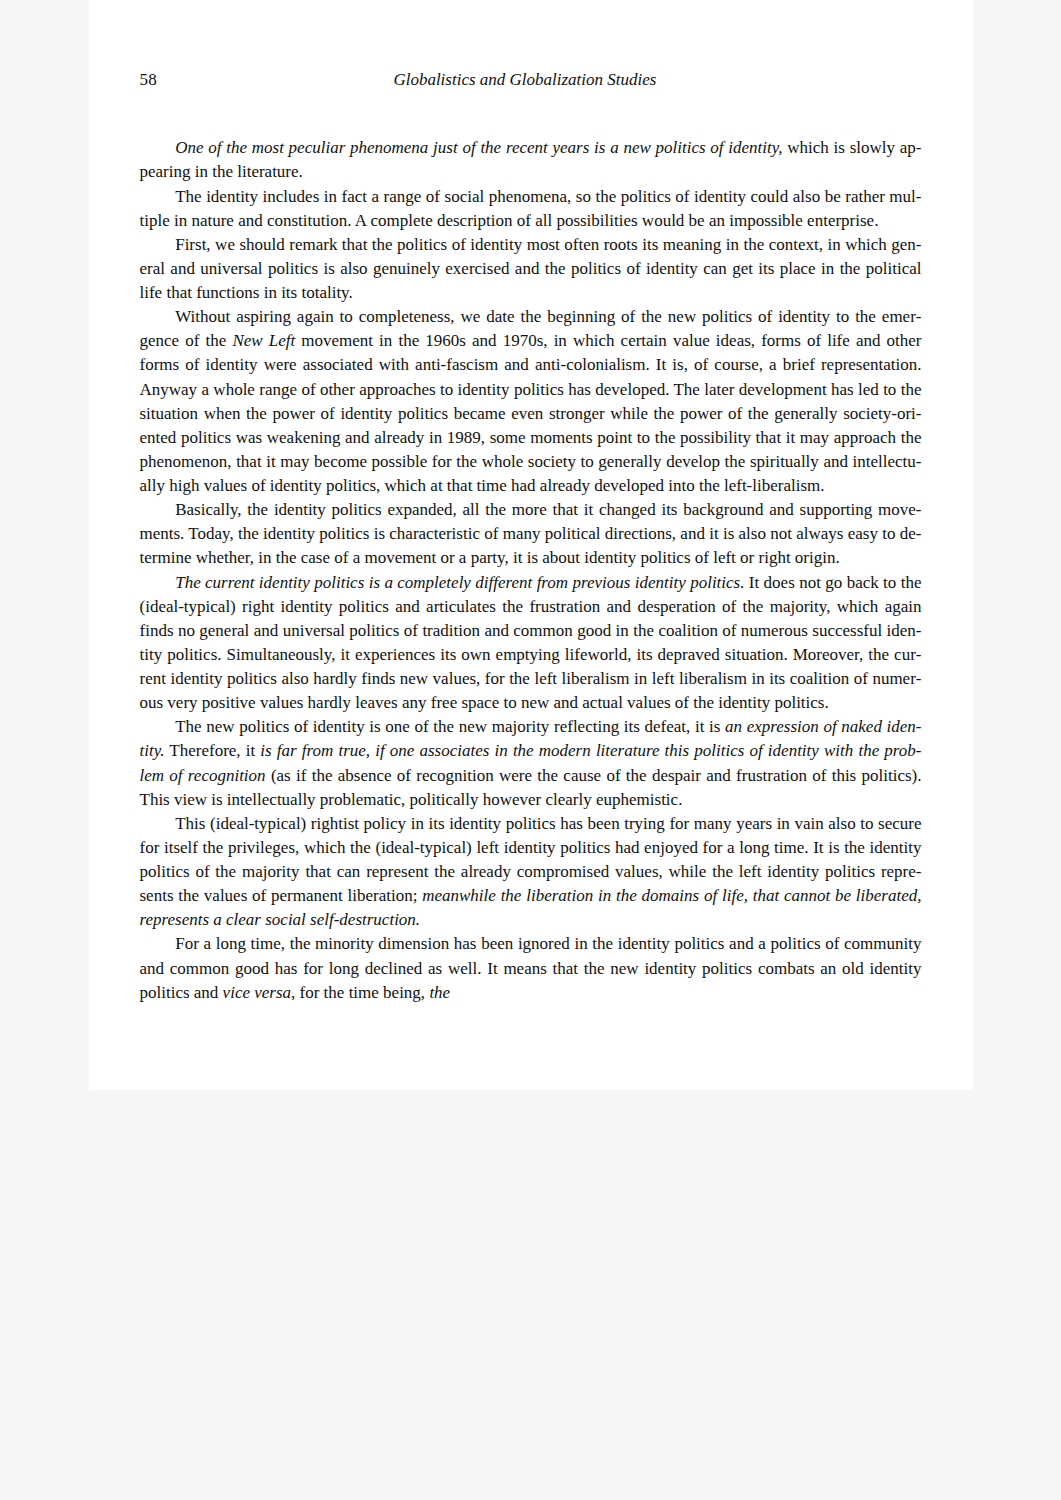58 Globalistics and Globalization Studies
One of the most peculiar phenomena just of the recent years is a new politics of identity, which is slowly appearing in the literature.
The identity includes in fact a range of social phenomena, so the politics of identity could also be rather multiple in nature and constitution. A complete description of all possibilities would be an impossible enterprise.
First, we should remark that the politics of identity most often roots its meaning in the context, in which general and universal politics is also genuinely exercised and the politics of identity can get its place in the political life that functions in its totality.
Without aspiring again to completeness, we date the beginning of the new politics of identity to the emergence of the New Left movement in the 1960s and 1970s, in which certain value ideas, forms of life and other forms of identity were associated with anti-fascism and anti-colonialism. It is, of course, a brief representation. Anyway a whole range of other approaches to identity politics has developed. The later development has led to the situation when the power of identity politics became even stronger while the power of the generally society-oriented politics was weakening and already in 1989, some moments point to the possibility that it may approach the phenomenon, that it may become possible for the whole society to generally develop the spiritually and intellectually high values of identity politics, which at that time had already developed into the left-liberalism.
Basically, the identity politics expanded, all the more that it changed its background and supporting movements. Today, the identity politics is characteristic of many political directions, and it is also not always easy to determine whether, in the case of a movement or a party, it is about identity politics of left or right origin.
The current identity politics is a completely different from previous identity politics. It does not go back to the (ideal-typical) right identity politics and articulates the frustration and desperation of the majority, which again finds no general and universal politics of tradition and common good in the coalition of numerous successful identity politics. Simultaneously, it experiences its own emptying lifeworld, its depraved situation. Moreover, the current identity politics also hardly finds new values, for the left liberalism in left liberalism in its coalition of numerous very positive values hardly leaves any free space to new and actual values of the identity politics.
The new politics of identity is one of the new majority reflecting its defeat, it is an expression of naked identity. Therefore, it is far from true, if one associates in the modern literature this politics of identity with the problem of recognition (as if the absence of recognition were the cause of the despair and frustration of this politics). This view is intellectually problematic, politically however clearly euphemistic.
This (ideal-typical) rightist policy in its identity politics has been trying for many years in vain also to secure for itself the privileges, which the (ideal-typical) left identity politics had enjoyed for a long time. It is the identity politics of the majority that can represent the already compromised values, while the left identity politics represents the values of permanent liberation; meanwhile the liberation in the domains of life, that cannot be liberated, represents a clear social self-destruction.
For a long time, the minority dimension has been ignored in the identity politics and a politics of community and common good has for long declined as well. It means that the new identity politics combats an old identity politics and vice versa, for the time being, the